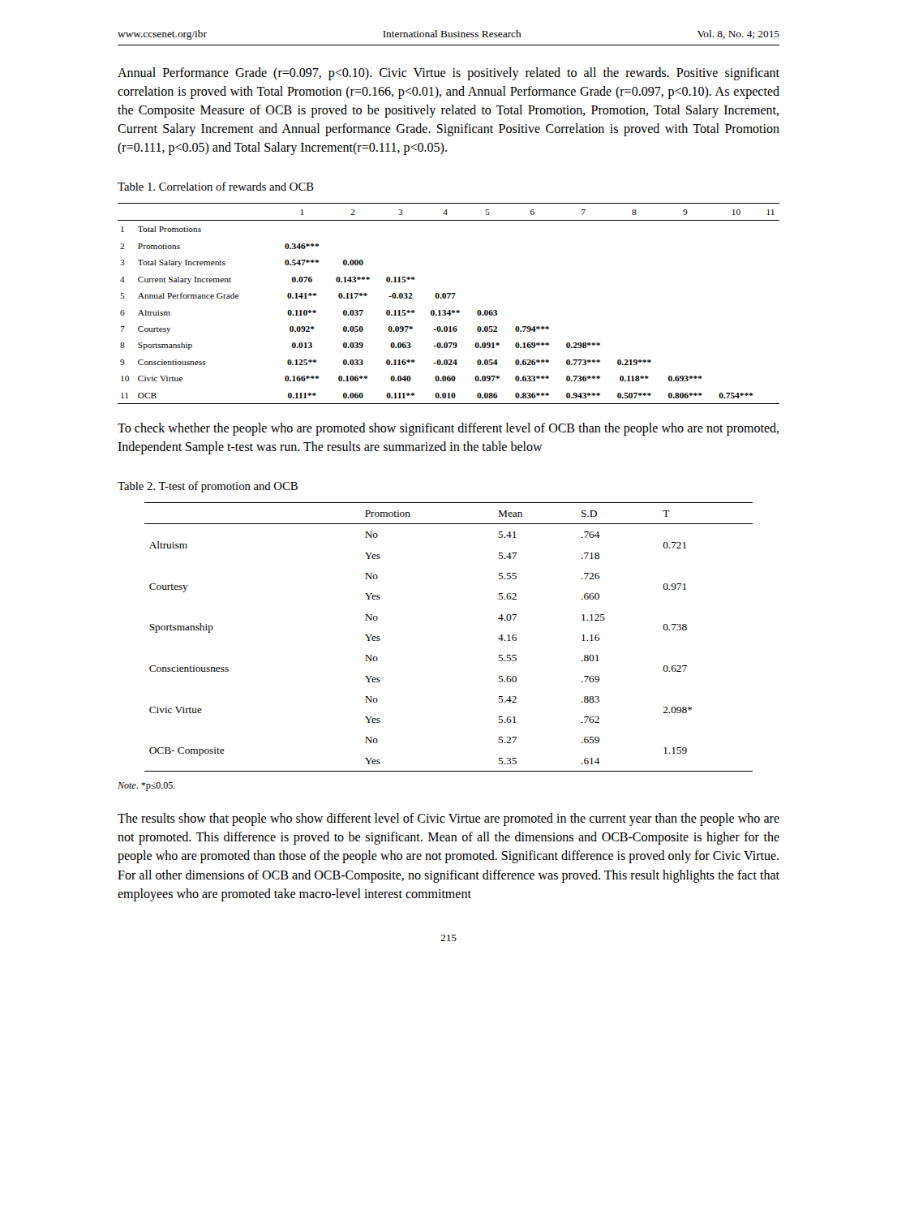www.ccsenet.org/ibr
International Business Research
Vol. 8, No. 4; 2015
Annual Performance Grade (r=0.097, p<0.10). Civic Virtue is positively related to all the rewards. Positive significant correlation is proved with Total Promotion (r=0.166, p<0.01), and Annual Performance Grade (r=0.097, p<0.10). As expected the Composite Measure of OCB is proved to be positively related to Total Promotion, Promotion, Total Salary Increment, Current Salary Increment and Annual performance Grade. Significant Positive Correlation is proved with Total Promotion (r=0.111, p<0.05) and Total Salary Increment(r=0.111, p<0.05).
Table 1. Correlation of rewards and OCB
| | | 1 | 2 | 3 | 4 | 5 | 6 | 7 | 8 | 9 | 10 | 11 |
| --- | --- | --- | --- | --- | --- | --- | --- | --- | --- | --- | --- | --- |
| 1 | Total Promotions | | | | | | | | | | | |
| 2 | Promotions | 0.346*** | | | | | | | | | | |
| 3 | Total Salary Increments | 0.547*** | 0.000 | | | | | | | | | |
| 4 | Current Salary Increment | 0.076 | 0.143*** | 0.115** | | | | | | | | |
| 5 | Annual Performance Grade | 0.141** | 0.117** | -0.032 | 0.077 | | | | | | | |
| 6 | Altruism | 0.110** | 0.037 | 0.115** | 0.134** | 0.063 | | | | | | |
| 7 | Courtesy | 0.092* | 0.050 | 0.097* | -0.016 | 0.052 | 0.794*** | | | | | |
| 8 | Sportsmanship | 0.013 | 0.039 | 0.063 | -0.079 | 0.091* | 0.169*** | 0.298*** | | | | |
| 9 | Conscientiousness | 0.125** | 0.033 | 0.116** | -0.024 | 0.054 | 0.626*** | 0.773*** | 0.219*** | | | |
| 10 | Civic Virtue | 0.166*** | 0.106** | 0.040 | 0.060 | 0.097* | 0.633*** | 0.736*** | 0.118** | 0.693*** | | |
| 11 | OCB | 0.111** | 0.060 | 0.111** | 0.010 | 0.086 | 0.836*** | 0.943*** | 0.507*** | 0.806*** | 0.754*** | |
To check whether the people who are promoted show significant different level of OCB than the people who are not promoted, Independent Sample t-test was run. The results are summarized in the table below
Table 2. T-test of promotion and OCB
| | Promotion | Mean | S.D | T |
| --- | --- | --- | --- | --- |
| Altruism | No | 5.41 | .764 | 0.721 |
| Yes | 5.47 | .718 |
| Courtesy | No | 5.55 | .726 | 0.971 |
| Yes | 5.62 | .660 |
| Sportsmanship | No | 4.07 | 1.125 | 0.738 |
| Yes | 4.16 | 1.16 |
| Conscientiousness | No | 5.55 | .801 | 0.627 |
| Yes | 5.60 | .769 |
| Civic Virtue | No | 5.42 | .883 | 2.098* |
| Yes | 5.61 | .762 |
| OCB- Composite | No | 5.27 | .659 | 1.159 |
| Yes | 5.35 | .614 |
Note. *p≤0.05.
The results show that people who show different level of Civic Virtue are promoted in the current year than the people who are not promoted. This difference is proved to be significant. Mean of all the dimensions and OCB-Composite is higher for the people who are promoted than those of the people who are not promoted. Significant difference is proved only for Civic Virtue. For all other dimensions of OCB and OCB-Composite, no significant difference was proved. This result highlights the fact that employees who are promoted take macro-level interest commitment
215